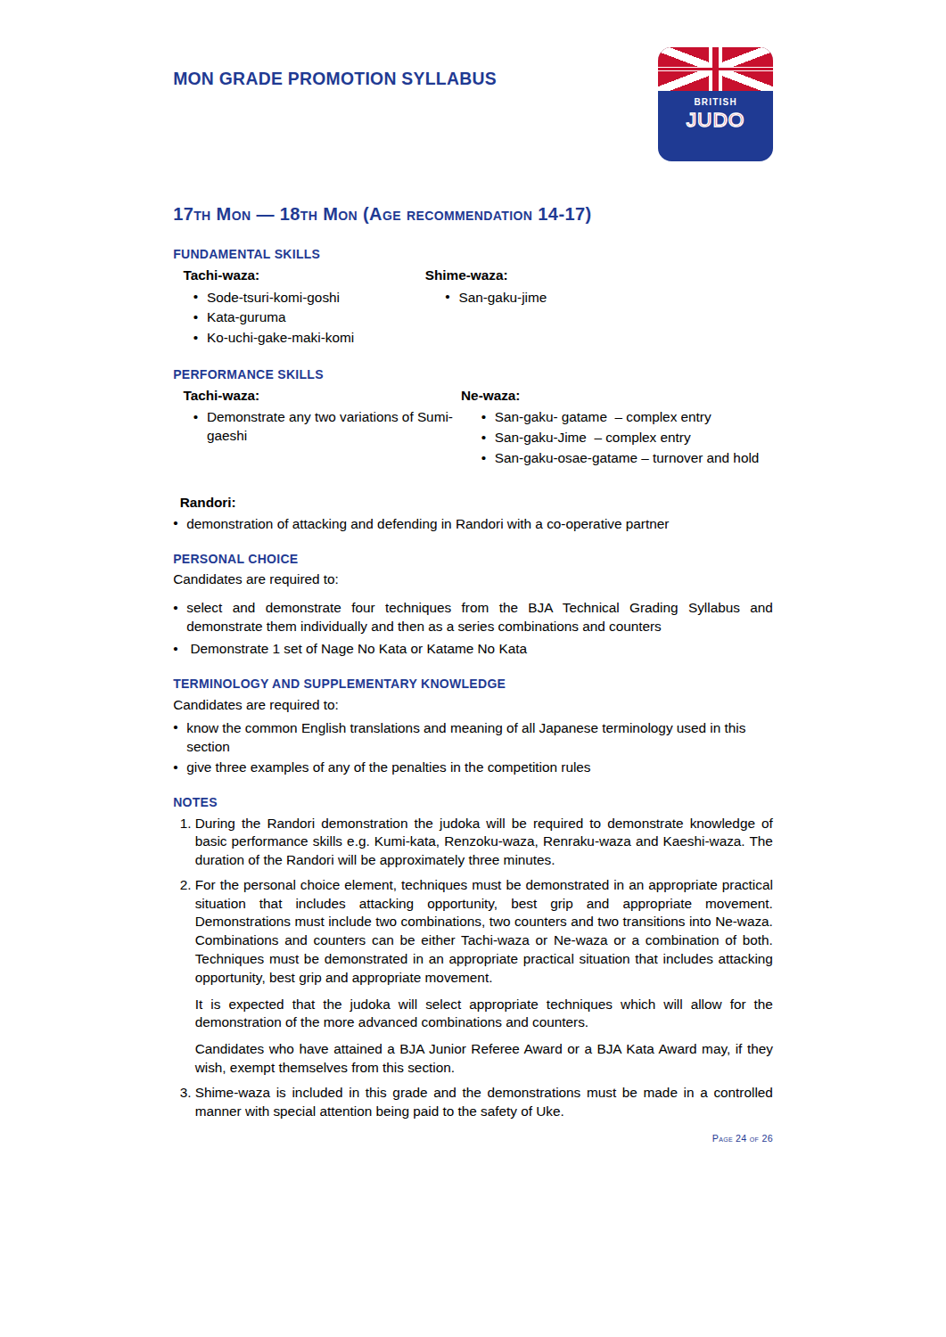Mon Grade Promotion Syllabus
BRITISH
JUDO
17th Mon — 18th Mon (Age recommendation 14-17)
Fundamental Skills
Tachi-waza:
Sode-tsuri-komi-goshi
Kata-guruma
Ko-uchi-gake-maki-komi
Shime-waza:
San-gaku-jime
Performance Skills
Tachi-waza:
Demonstrate any two variations of Sumi-gaeshi
Ne-waza:
San-gaku- gatame – complex entry
San-gaku-Jime – complex entry
San-gaku-osae-gatame – turnover and hold
Randori:
demonstration of attacking and defending in Randori with a co-operative partner
Personal Choice
Candidates are required to:
select and demonstrate four techniques from the BJA Technical Grading Syllabus and demonstrate them individually and then as a series combinations and counters
Demonstrate 1 set of Nage No Kata or Katame No Kata
Terminology and Supplementary Knowledge
Candidates are required to:
know the common English translations and meaning of all Japanese terminology used in this section
give three examples of any of the penalties in the competition rules
Notes
During the Randori demonstration the judoka will be required to demonstrate knowledge of basic performance skills e.g. Kumi-kata, Renzoku-waza, Renraku-waza and Kaeshi-waza. The duration of the Randori will be approximately three minutes.
For the personal choice element, techniques must be demonstrated in an appropriate practical situation that includes attacking opportunity, best grip and appropriate movement. Demonstrations must include two combinations, two counters and two transitions into Ne-waza. Combinations and counters can be either Tachi-waza or Ne-waza or a combination of both. Techniques must be demonstrated in an appropriate practical situation that includes attacking opportunity, best grip and appropriate movement.
It is expected that the judoka will select appropriate techniques which will allow for the demonstration of the more advanced combinations and counters.
Candidates who have attained a BJA Junior Referee Award or a BJA Kata Award may, if they wish, exempt themselves from this section.
Shime-waza is included in this grade and the demonstrations must be made in a controlled manner with special attention being paid to the safety of Uke.
Page 24 of 26